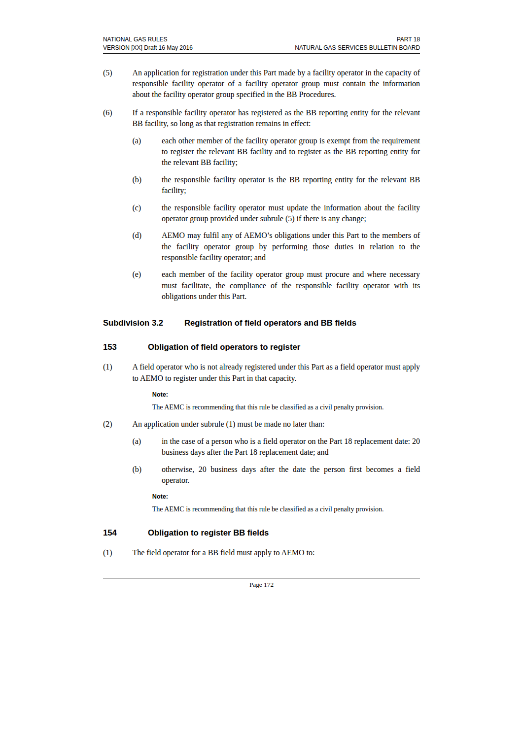| NATIONAL GAS RULES | PART 18 |
| VERSION [XX] Draft 16 May 2016 | NATURAL GAS SERVICES BULLETIN BOARD |
| (5) | An application for registration under this Part made by a facility operator in the capacity of responsible facility operator of a facility operator group must contain the information about the facility operator group specified in the BB Procedures. |
| (6) | If a responsible facility operator has registered as the BB reporting entity for the relevant BB facility, so long as that registration remains in effect: |
| | / (a) / each other member of the facility operator group is exempt from the requirement to register the relevant BB facility and to register as the BB reporting entity for the relevant BB facility; / |
| | / (b) / the responsible facility operator is the BB reporting entity for the relevant BB facility; / |
| | / (c) / the responsible facility operator must update the information about the facility operator group provided under subrule (5) if there is any change; / |
| | / (d) / AEMO may fulfil any of AEMO’s obligations under this Part to the members of the facility operator group by performing those duties in relation to the responsible facility operator; and / |
| | / (e) / each member of the facility operator group must procure and where necessary must facilitate, the compliance of the responsible facility operator with its obligations under this Part. / |
Subdivision 3.2 Registration of field operators and BB fields
153 Obligation of field operators to register
| (1) | A field operator who is not already registered under this Part as a field operator must apply to AEMO to register under this Part in that capacity. |
Note:
The AEMC is recommending that this rule be classified as a civil penalty provision.
| (2) | An application under subrule (1) must be made no later than: |
| | / (a) / in the case of a person who is a field operator on the Part 18 replacement date: 20 business days after the Part 18 replacement date; and / |
| | / (b) / otherwise, 20 business days after the date the person first becomes a field operator. / |
Note:
The AEMC is recommending that this rule be classified as a civil penalty provision.
154 Obligation to register BB fields
| (1) | The field operator for a BB field must apply to AEMO to: |
Page 172